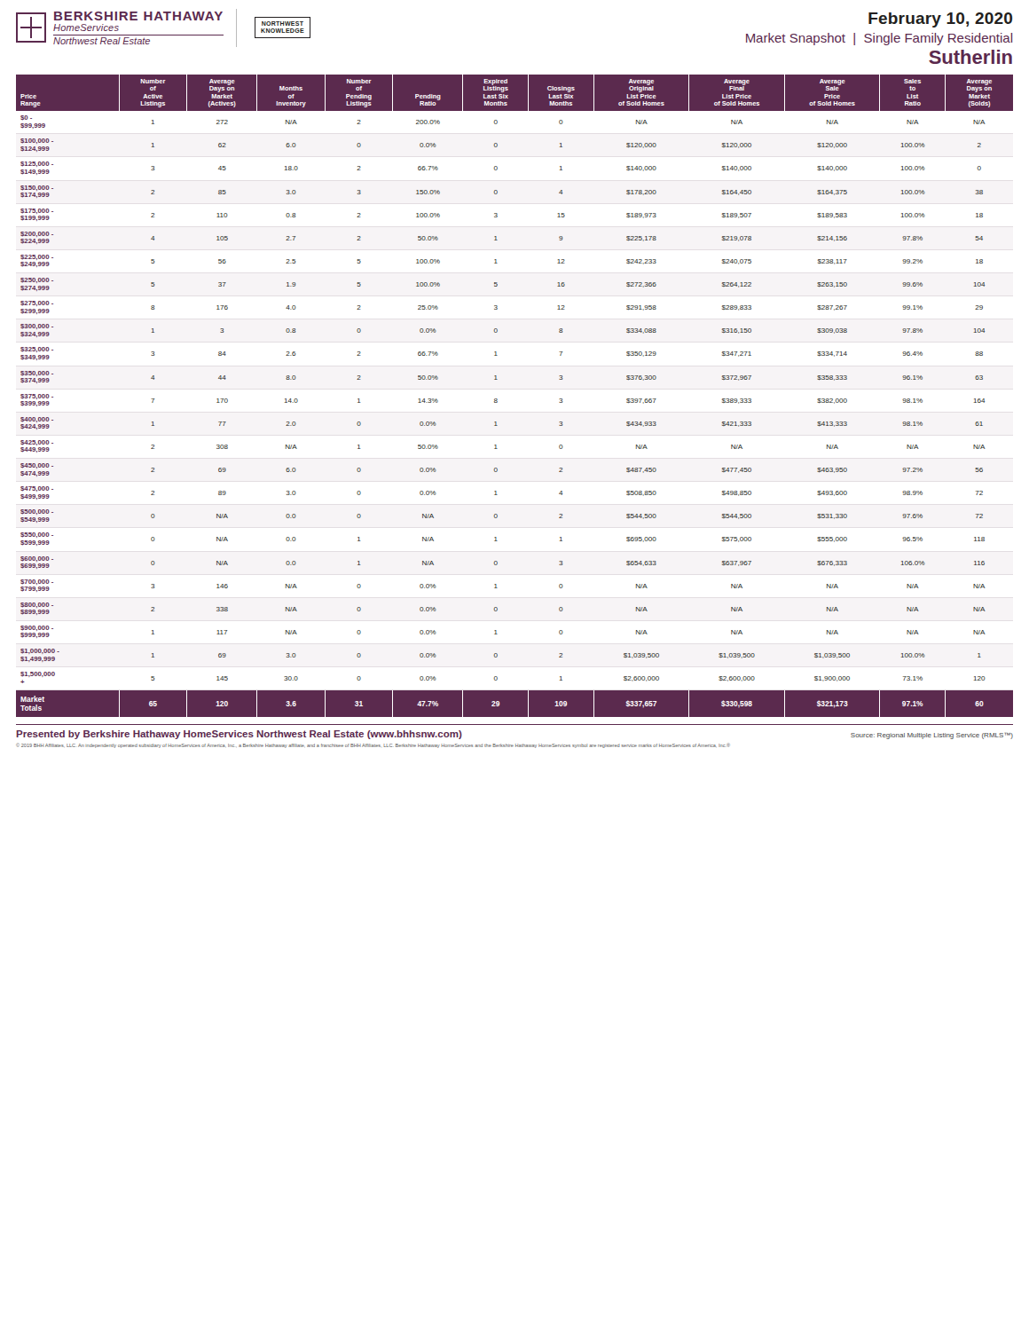BERKSHIRE HATHAWAY
HomeServices
Northwest Real Estate
NORTHWEST
KNOWLEDGE
February 10, 2020
Market Snapshot | Single Family Residential
Sutherlin
| Price Range | Number of Active Listings | Average Days on Market (Actives) | Months of Inventory | Number of Pending Listings | Pending Ratio | Expired Listings Last Six Months | Closings Last Six Months | Average Original List Price of Sold Homes | Average Final List Price of Sold Homes | Average Sale Price of Sold Homes | Sales to List Ratio | Average Days on Market (Solds) |
| --- | --- | --- | --- | --- | --- | --- | --- | --- | --- | --- | --- | --- |
| $0 - $99,999 | 1 | 272 | N/A | 2 | 200.0% | 0 | 0 | N/A | N/A | N/A | N/A | N/A |
| $100,000 - $124,999 | 1 | 62 | 6.0 | 0 | 0.0% | 0 | 1 | $120,000 | $120,000 | $120,000 | 100.0% | 2 |
| $125,000 - $149,999 | 3 | 45 | 18.0 | 2 | 66.7% | 0 | 1 | $140,000 | $140,000 | $140,000 | 100.0% | 0 |
| $150,000 - $174,999 | 2 | 85 | 3.0 | 3 | 150.0% | 0 | 4 | $178,200 | $164,450 | $164,375 | 100.0% | 38 |
| $175,000 - $199,999 | 2 | 110 | 0.8 | 2 | 100.0% | 3 | 15 | $189,973 | $189,507 | $189,583 | 100.0% | 18 |
| $200,000 - $224,999 | 4 | 105 | 2.7 | 2 | 50.0% | 1 | 9 | $225,178 | $219,078 | $214,156 | 97.8% | 54 |
| $225,000 - $249,999 | 5 | 56 | 2.5 | 5 | 100.0% | 1 | 12 | $242,233 | $240,075 | $238,117 | 99.2% | 18 |
| $250,000 - $274,999 | 5 | 37 | 1.9 | 5 | 100.0% | 5 | 16 | $272,366 | $264,122 | $263,150 | 99.6% | 104 |
| $275,000 - $299,999 | 8 | 176 | 4.0 | 2 | 25.0% | 3 | 12 | $291,958 | $289,833 | $287,267 | 99.1% | 29 |
| $300,000 - $324,999 | 1 | 3 | 0.8 | 0 | 0.0% | 0 | 8 | $334,088 | $316,150 | $309,038 | 97.8% | 104 |
| $325,000 - $349,999 | 3 | 84 | 2.6 | 2 | 66.7% | 1 | 7 | $350,129 | $347,271 | $334,714 | 96.4% | 88 |
| $350,000 - $374,999 | 4 | 44 | 8.0 | 2 | 50.0% | 1 | 3 | $376,300 | $372,967 | $358,333 | 96.1% | 63 |
| $375,000 - $399,999 | 7 | 170 | 14.0 | 1 | 14.3% | 8 | 3 | $397,667 | $389,333 | $382,000 | 98.1% | 164 |
| $400,000 - $424,999 | 1 | 77 | 2.0 | 0 | 0.0% | 1 | 3 | $434,933 | $421,333 | $413,333 | 98.1% | 61 |
| $425,000 - $449,999 | 2 | 308 | N/A | 1 | 50.0% | 1 | 0 | N/A | N/A | N/A | N/A | N/A |
| $450,000 - $474,999 | 2 | 69 | 6.0 | 0 | 0.0% | 0 | 2 | $487,450 | $477,450 | $463,950 | 97.2% | 56 |
| $475,000 - $499,999 | 2 | 89 | 3.0 | 0 | 0.0% | 1 | 4 | $508,850 | $498,850 | $493,600 | 98.9% | 72 |
| $500,000 - $549,999 | 0 | N/A | 0.0 | 0 | N/A | 0 | 2 | $544,500 | $544,500 | $531,330 | 97.6% | 72 |
| $550,000 - $599,999 | 0 | N/A | 0.0 | 1 | N/A | 1 | 1 | $695,000 | $575,000 | $555,000 | 96.5% | 118 |
| $600,000 - $699,999 | 0 | N/A | 0.0 | 1 | N/A | 0 | 3 | $654,633 | $637,967 | $676,333 | 106.0% | 116 |
| $700,000 - $799,999 | 3 | 146 | N/A | 0 | 0.0% | 1 | 0 | N/A | N/A | N/A | N/A | N/A |
| $800,000 - $899,999 | 2 | 338 | N/A | 0 | 0.0% | 0 | 0 | N/A | N/A | N/A | N/A | N/A |
| $900,000 - $999,999 | 1 | 117 | N/A | 0 | 0.0% | 1 | 0 | N/A | N/A | N/A | N/A | N/A |
| $1,000,000 - $1,499,999 | 1 | 69 | 3.0 | 0 | 0.0% | 0 | 2 | $1,039,500 | $1,039,500 | $1,039,500 | 100.0% | 1 |
| $1,500,000 + | 5 | 145 | 30.0 | 0 | 0.0% | 0 | 1 | $2,600,000 | $2,600,000 | $1,900,000 | 73.1% | 120 |
| Market Totals | 65 | 120 | 3.6 | 31 | 47.7% | 29 | 109 | $337,657 | $330,598 | $321,173 | 97.1% | 60 |
Presented by Berkshire Hathaway HomeServices Northwest Real Estate (www.bhhsnw.com)
Source: Regional Multiple Listing Service (RMLS™)
© 2019 BHH Affiliates, LLC. An independently operated subsidiary of HomeServices of America, Inc., a Berkshire Hathaway affiliate, and a franchisee of BHH Affiliates, LLC. Berkshire Hathaway HomeServices and the Berkshire Hathaway HomeServices symbol are registered service marks of HomeServices of America, Inc.®